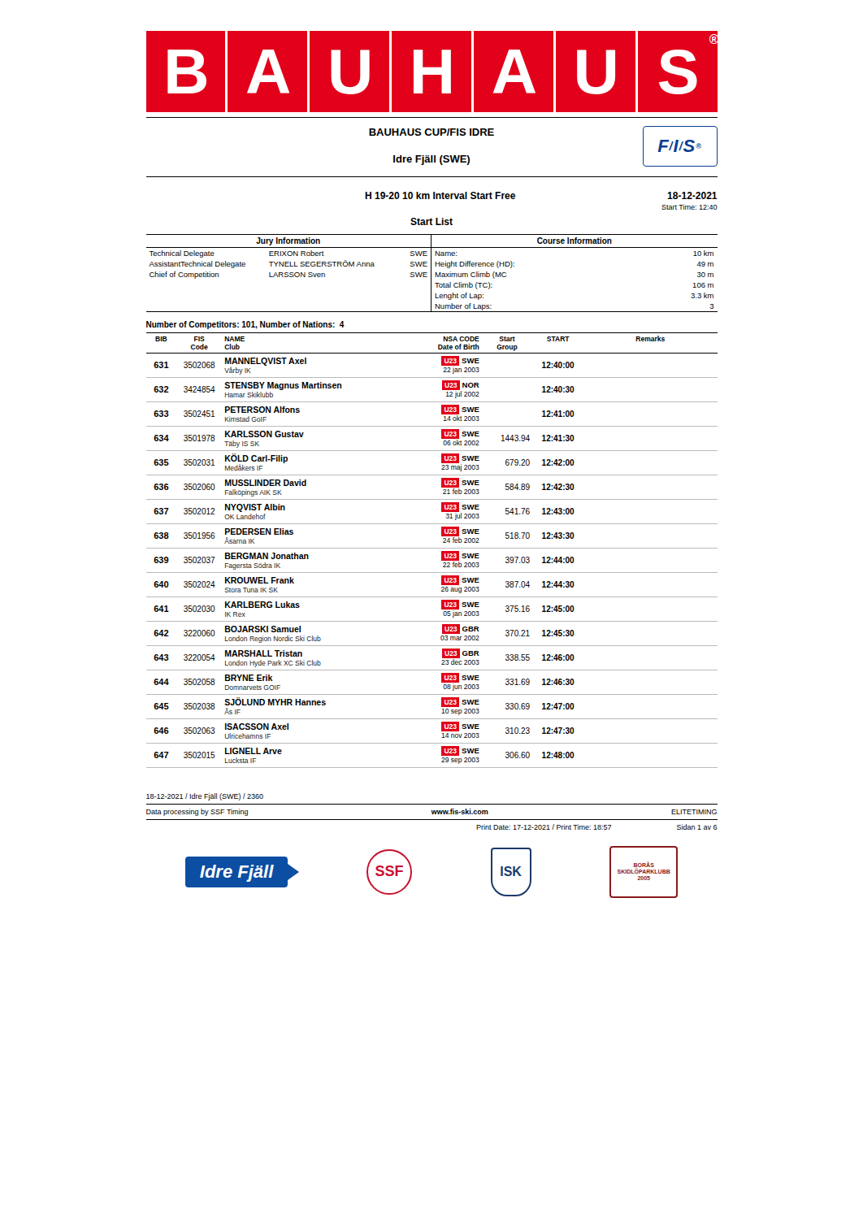B
A
U
H
A
U
S
®
F/I/S®
BAUHAUS CUP/FIS IDRE
Idre Fjäll (SWE)
H 19-20 10 km Interval Start Free
18-12-2021 Start Time: 12:40
Start List
Jury Information
| Technical Delegate | ERIXON Robert | SWE |
| AssistantTechnical Delegate | TYNELL SEGERSTRÖM Anna | SWE |
| Chief of Competition | LARSSON Sven | SWE |
Course Information
| Name: | 10 km |
| Height Difference (HD): | 49 m |
| Maximum Climb (MC | 30 m |
| Total Climb (TC): | 106 m |
| Lenght of Lap: | 3.3 km |
| Number of Laps: | 3 |
Number of Competitors: 101, Number of Nations: 4
| BIB | FIS Code | NAME Club | NSA CODE Date of Birth | Start Group | START | Remarks |
| --- | --- | --- | --- | --- | --- | --- |
| 631 | 3502068 | MANNELQVIST Axel Vårby IK | U23 SWE 22 jan 2003 | | 12:40:00 | |
| 632 | 3424854 | STENSBY Magnus Martinsen Hamar Skiklubb | U23 NOR 12 jul 2002 | | 12:40:30 | |
| 633 | 3502451 | PETERSON Alfons Kimstad GoIF | U23 SWE 14 okt 2003 | | 12:41:00 | |
| 634 | 3501978 | KARLSSON Gustav Täby IS SK | U23 SWE 06 okt 2002 | 1443.94 | 12:41:30 | |
| 635 | 3502031 | KÖLD Carl-Filip Medåkers IF | U23 SWE 23 maj 2003 | 679.20 | 12:42:00 | |
| 636 | 3502060 | MUSSLINDER David Falköpings AIK SK | U23 SWE 21 feb 2003 | 584.89 | 12:42:30 | |
| 637 | 3502012 | NYQVIST Albin OK Landehof | U23 SWE 31 jul 2003 | 541.76 | 12:43:00 | |
| 638 | 3501956 | PEDERSEN Elias Åsarna IK | U23 SWE 24 feb 2002 | 518.70 | 12:43:30 | |
| 639 | 3502037 | BERGMAN Jonathan Fagersta Södra IK | U23 SWE 22 feb 2003 | 397.03 | 12:44:00 | |
| 640 | 3502024 | KROUWEL Frank Stora Tuna IK SK | U23 SWE 26 aug 2003 | 387.04 | 12:44:30 | |
| 641 | 3502030 | KARLBERG Lukas IK Rex | U23 SWE 05 jan 2003 | 375.16 | 12:45:00 | |
| 642 | 3220060 | BOJARSKI Samuel London Region Nordic Ski Club | U23 GBR 03 mar 2002 | 370.21 | 12:45:30 | |
| 643 | 3220054 | MARSHALL Tristan London Hyde Park XC Ski Club | U23 GBR 23 dec 2003 | 338.55 | 12:46:00 | |
| 644 | 3502058 | BRYNE Erik Domnarvets GOIF | U23 SWE 08 jun 2003 | 331.69 | 12:46:30 | |
| 645 | 3502038 | SJÖLUND MYHR Hannes Ås IF | U23 SWE 10 sep 2003 | 330.69 | 12:47:00 | |
| 646 | 3502063 | ISACSSON Axel Ulricehamns IF | U23 SWE 14 nov 2003 | 310.23 | 12:47:30 | |
| 647 | 3502015 | LIGNELL Arve Lucksta IF | U23 SWE 29 sep 2003 | 306.60 | 12:48:00 | |
18-12-2021 / Idre Fjäll (SWE) / 2360
Data processing by SSF Timing
www.fis-ski.com
ELITETIMING
Print Date: 17-12-2021 / Print Time: 18:57
Sidan 1 av 6
Idre Fjäll
SSF
ISK
BORÅS
SKIDLÖPARKLUBB
2005